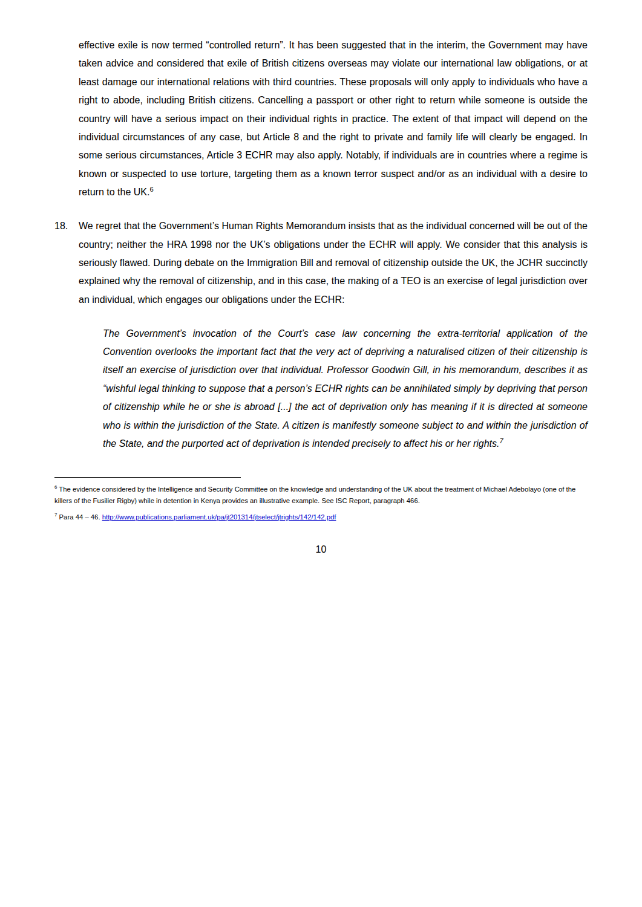effective exile is now termed “controlled return”. It has been suggested that in the interim, the Government may have taken advice and considered that exile of British citizens overseas may violate our international law obligations, or at least damage our international relations with third countries. These proposals will only apply to individuals who have a right to abode, including British citizens. Cancelling a passport or other right to return while someone is outside the country will have a serious impact on their individual rights in practice. The extent of that impact will depend on the individual circumstances of any case, but Article 8 and the right to private and family life will clearly be engaged. In some serious circumstances, Article 3 ECHR may also apply. Notably, if individuals are in countries where a regime is known or suspected to use torture, targeting them as a known terror suspect and/or as an individual with a desire to return to the UK.6
18.
We regret that the Government’s Human Rights Memorandum insists that as the individual concerned will be out of the country; neither the HRA 1998 nor the UK’s obligations under the ECHR will apply. We consider that this analysis is seriously flawed. During debate on the Immigration Bill and removal of citizenship outside the UK, the JCHR succinctly explained why the removal of citizenship, and in this case, the making of a TEO is an exercise of legal jurisdiction over an individual, which engages our obligations under the ECHR:
The Government’s invocation of the Court’s case law concerning the extra-territorial application of the Convention overlooks the important fact that the very act of depriving a naturalised citizen of their citizenship is itself an exercise of jurisdiction over that individual. Professor Goodwin Gill, in his memorandum, describes it as “wishful legal thinking to suppose that a person’s ECHR rights can be annihilated simply by depriving that person of citizenship while he or she is abroad [...] the act of deprivation only has meaning if it is directed at someone who is within the jurisdiction of the State. A citizen is manifestly someone subject to and within the jurisdiction of the State, and the purported act of deprivation is intended precisely to affect his or her rights.7
6 The evidence considered by the Intelligence and Security Committee on the knowledge and understanding of the UK about the treatment of Michael Adebolayo (one of the killers of the Fusilier Rigby) while in detention in Kenya provides an illustrative example. See ISC Report, paragraph 466.
7 Para 44 – 46. http://www.publications.parliament.uk/pa/jt201314/jtselect/jtrights/142/142.pdf
10